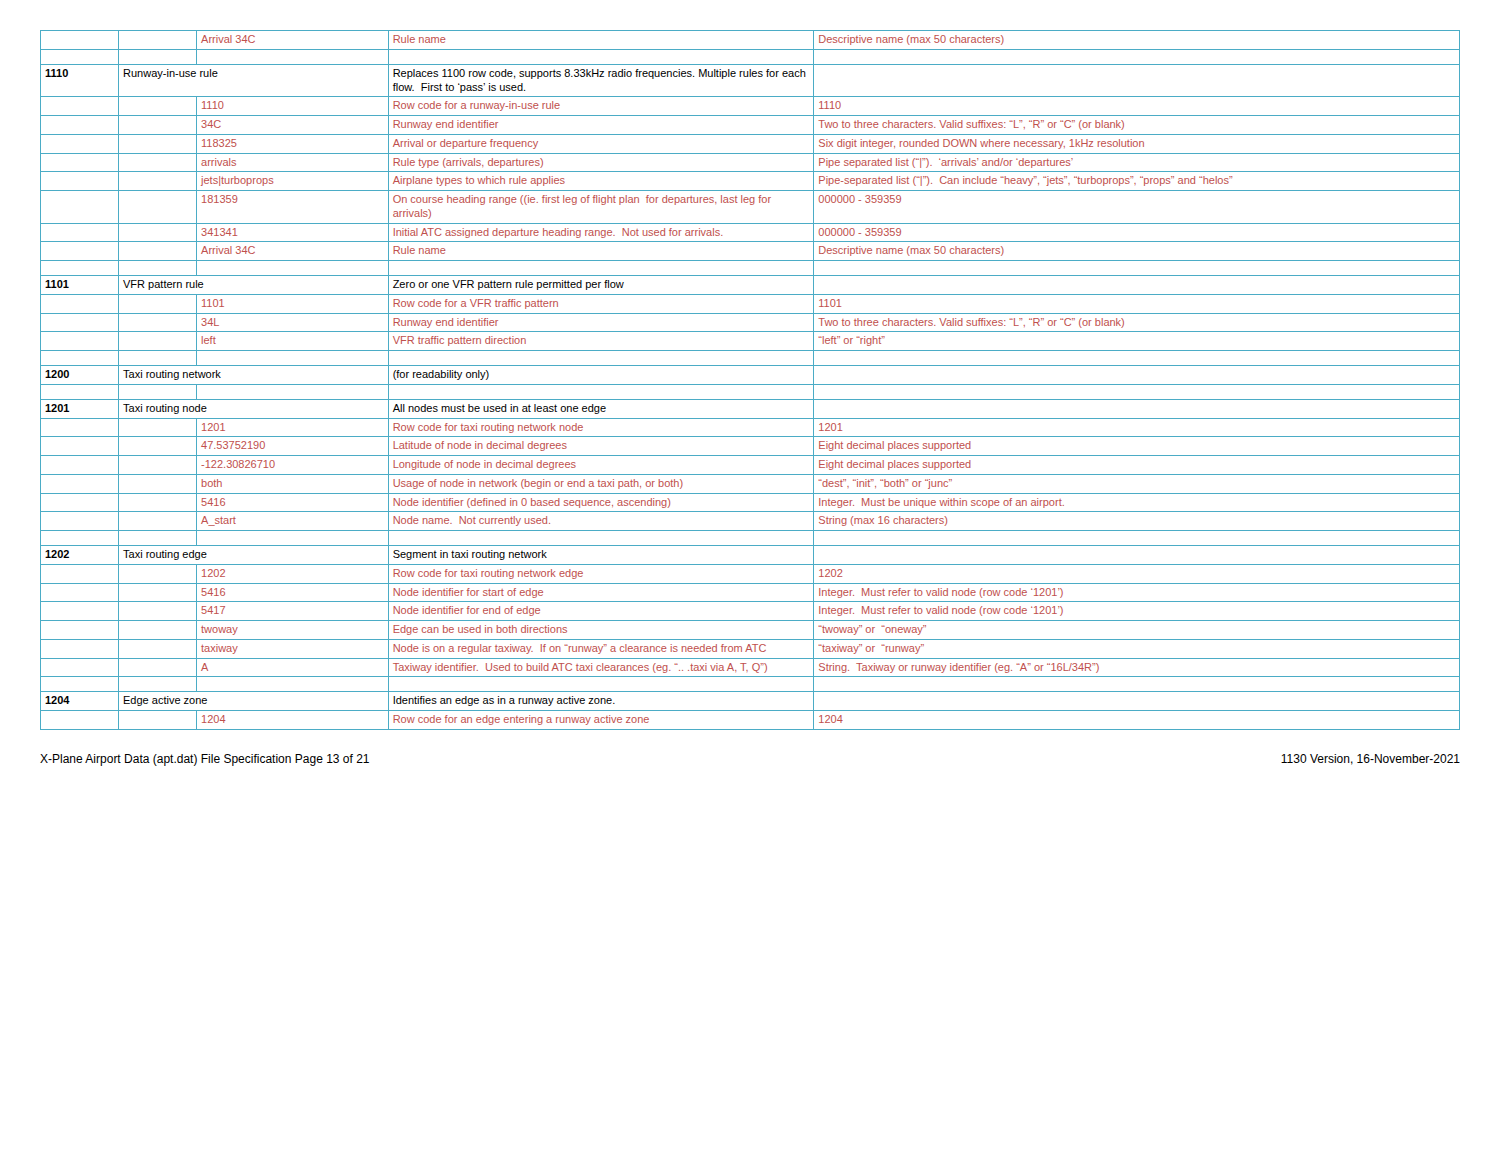| | | Arrival 34C | Rule name | Descriptive name (max 50 characters) |
| 1110 | Runway-in-use rule | Replaces 1100 row code, supports 8.33kHz radio frequencies. Multiple rules for each flow. First to ‘pass’ is used. | |
| | | 1110 | Row code for a runway-in-use rule | 1110 |
| | | 34C | Runway end identifier | Two to three characters. Valid suffixes: “L”, “R” or “C” (or blank) |
| | | 118325 | Arrival or departure frequency | Six digit integer, rounded DOWN where necessary, 1kHz resolution |
| | | arrivals | Rule type (arrivals, departures) | Pipe separated list (“/”). ‘arrivals’ and/or ‘departures’ |
| | | jets/turboprops | Airplane types to which rule applies | Pipe-separated list (“/”). Can include “heavy”, “jets”, “turboprops”, “props” and “helos” |
| | | 181359 | On course heading range ((ie. first leg of flight plan for departures, last leg for arrivals) | 000000 - 359359 |
| | | 341341 | Initial ATC assigned departure heading range. Not used for arrivals. | 000000 - 359359 |
| | | Arrival 34C | Rule name | Descriptive name (max 50 characters) |
| 1101 | VFR pattern rule | Zero or one VFR pattern rule permitted per flow | |
| | | 1101 | Row code for a VFR traffic pattern | 1101 |
| | | 34L | Runway end identifier | Two to three characters. Valid suffixes: “L”, “R” or “C” (or blank) |
| | | left | VFR traffic pattern direction | “left” or “right” |
| 1200 | Taxi routing network | (for readability only) | |
| 1201 | Taxi routing node | All nodes must be used in at least one edge | |
| | | 1201 | Row code for taxi routing network node | 1201 |
| | | 47.53752190 | Latitude of node in decimal degrees | Eight decimal places supported |
| | | -122.30826710 | Longitude of node in decimal degrees | Eight decimal places supported |
| | | both | Usage of node in network (begin or end a taxi path, or both) | “dest”, “init”, “both” or “junc” |
| | | 5416 | Node identifier (defined in 0 based sequence, ascending) | Integer. Must be unique within scope of an airport. |
| | | A_start | Node name. Not currently used. | String (max 16 characters) |
| 1202 | Taxi routing edge | Segment in taxi routing network | |
| | | 1202 | Row code for taxi routing network edge | 1202 |
| | | 5416 | Node identifier for start of edge | Integer. Must refer to valid node (row code ‘1201’) |
| | | 5417 | Node identifier for end of edge | Integer. Must refer to valid node (row code ‘1201’) |
| | | twoway | Edge can be used in both directions | “twoway” or “oneway” |
| | | taxiway | Node is on a regular taxiway. If on “runway” a clearance is needed from ATC | “taxiway” or “runway” |
| | | A | Taxiway identifier. Used to build ATC taxi clearances (eg. “.. .taxi via A, T, Q”) | String. Taxiway or runway identifier (eg. “A” or “16L/34R”) |
| 1204 | Edge active zone | Identifies an edge as in a runway active zone. | |
| | | 1204 | Row code for an edge entering a runway active zone | 1204 |
X-Plane Airport Data (apt.dat) File Specification Page 13 of 21
1130 Version, 16-November-2021